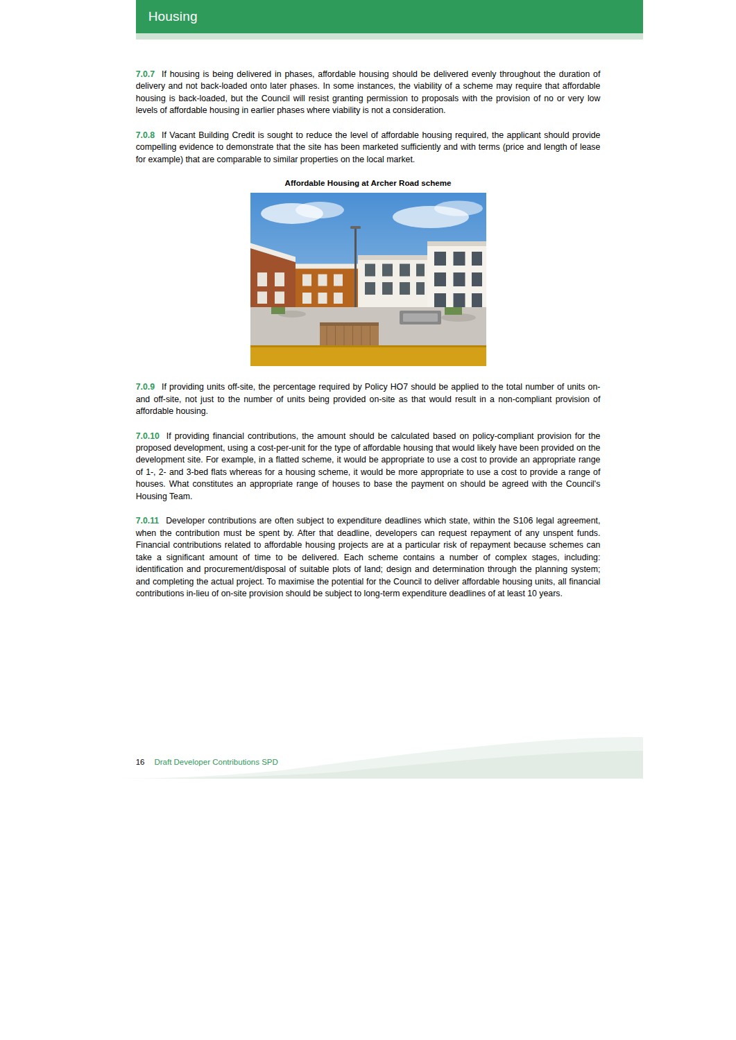Housing
7.0.7 If housing is being delivered in phases, affordable housing should be delivered evenly throughout the duration of delivery and not back-loaded onto later phases. In some instances, the viability of a scheme may require that affordable housing is back-loaded, but the Council will resist granting permission to proposals with the provision of no or very low levels of affordable housing in earlier phases where viability is not a consideration.
7.0.8 If Vacant Building Credit is sought to reduce the level of affordable housing required, the applicant should provide compelling evidence to demonstrate that the site has been marketed sufficiently and with terms (price and length of lease for example) that are comparable to similar properties on the local market.
Affordable Housing at Archer Road scheme
7.0.9 If providing units off-site, the percentage required by Policy HO7 should be applied to the total number of units on- and off-site, not just to the number of units being provided on-site as that would result in a non-compliant provision of affordable housing.
7.0.10 If providing financial contributions, the amount should be calculated based on policy-compliant provision for the proposed development, using a cost-per-unit for the type of affordable housing that would likely have been provided on the development site. For example, in a flatted scheme, it would be appropriate to use a cost to provide an appropriate range of 1-, 2- and 3-bed flats whereas for a housing scheme, it would be more appropriate to use a cost to provide a range of houses. What constitutes an appropriate range of houses to base the payment on should be agreed with the Council's Housing Team.
7.0.11 Developer contributions are often subject to expenditure deadlines which state, within the S106 legal agreement, when the contribution must be spent by. After that deadline, developers can request repayment of any unspent funds. Financial contributions related to affordable housing projects are at a particular risk of repayment because schemes can take a significant amount of time to be delivered. Each scheme contains a number of complex stages, including: identification and procurement/disposal of suitable plots of land; design and determination through the planning system; and completing the actual project. To maximise the potential for the Council to deliver affordable housing units, all financial contributions in-lieu of on-site provision should be subject to long-term expenditure deadlines of at least 10 years.
16 Draft Developer Contributions SPD